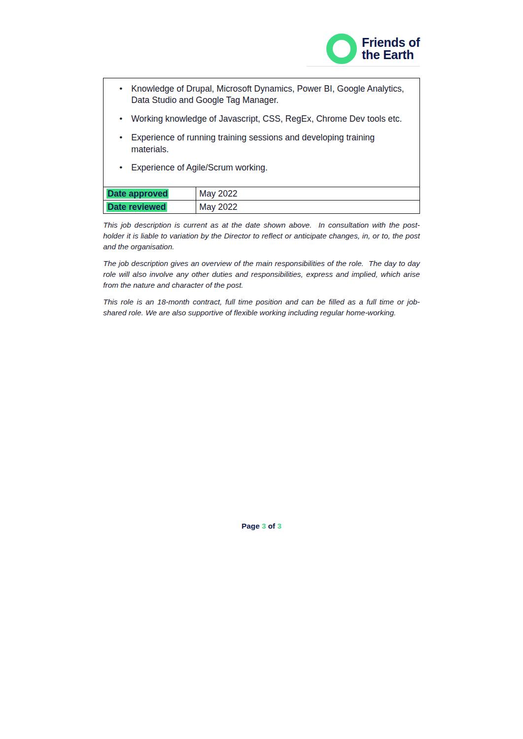Friends of
the Earth
Knowledge of Drupal, Microsoft Dynamics, Power BI, Google Analytics, Data Studio and Google Tag Manager.
Working knowledge of Javascript, CSS, RegEx, Chrome Dev tools etc.
Experience of running training sessions and developing training materials.
Experience of Agile/Scrum working.
| Date approved | May 2022 |
| Date reviewed | May 2022 |
This job description is current as at the date shown above. In consultation with the post-holder it is liable to variation by the Director to reflect or anticipate changes, in, or to, the post and the organisation.
The job description gives an overview of the main responsibilities of the role. The day to day role will also involve any other duties and responsibilities, express and implied, which arise from the nature and character of the post.
This role is an 18-month contract, full time position and can be filled as a full time or job-shared role. We are also supportive of flexible working including regular home-working.
Page 3 of 3